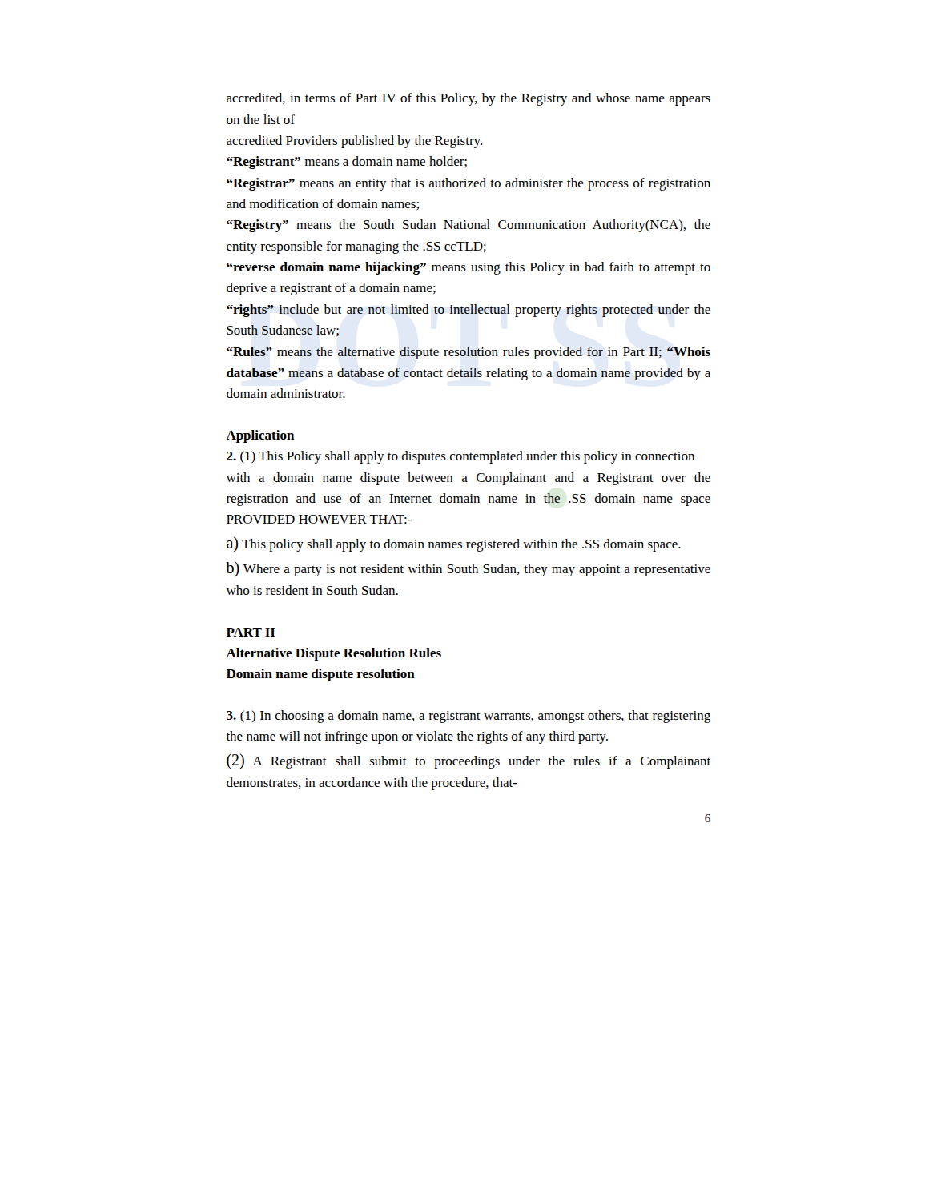DOT SS
accredited, in terms of Part IV of this Policy, by the Registry and whose name appears on the list of
accredited Providers published by the Registry.
“Registrant” means a domain name holder;
“Registrar” means an entity that is authorized to administer the process of registration and modification of domain names;
“Registry” means the South Sudan National Communication Authority(NCA), the entity responsible for managing the .SS ccTLD;
“reverse domain name hijacking” means using this Policy in bad faith to attempt to deprive a registrant of a domain name;
“rights” include but are not limited to intellectual property rights protected under the South Sudanese law;
“Rules” means the alternative dispute resolution rules provided for in Part II; “Whois database” means a database of contact details relating to a domain name provided by a domain administrator.
Application
2. (1) This Policy shall apply to disputes contemplated under this policy in connection
with a domain name dispute between a Complainant and a Registrant over the registration and use of an Internet domain name in the .SS domain name space PROVIDED HOWEVER THAT:-
a) This policy shall apply to domain names registered within the .SS domain space.
b) Where a party is not resident within South Sudan, they may appoint a representative who is resident in South Sudan.
PART II
Alternative Dispute Resolution Rules
Domain name dispute resolution
3. (1) In choosing a domain name, a registrant warrants, amongst others, that registering the name will not infringe upon or violate the rights of any third party.
(2) A Registrant shall submit to proceedings under the rules if a Complainant demonstrates, in accordance with the procedure, that-
6